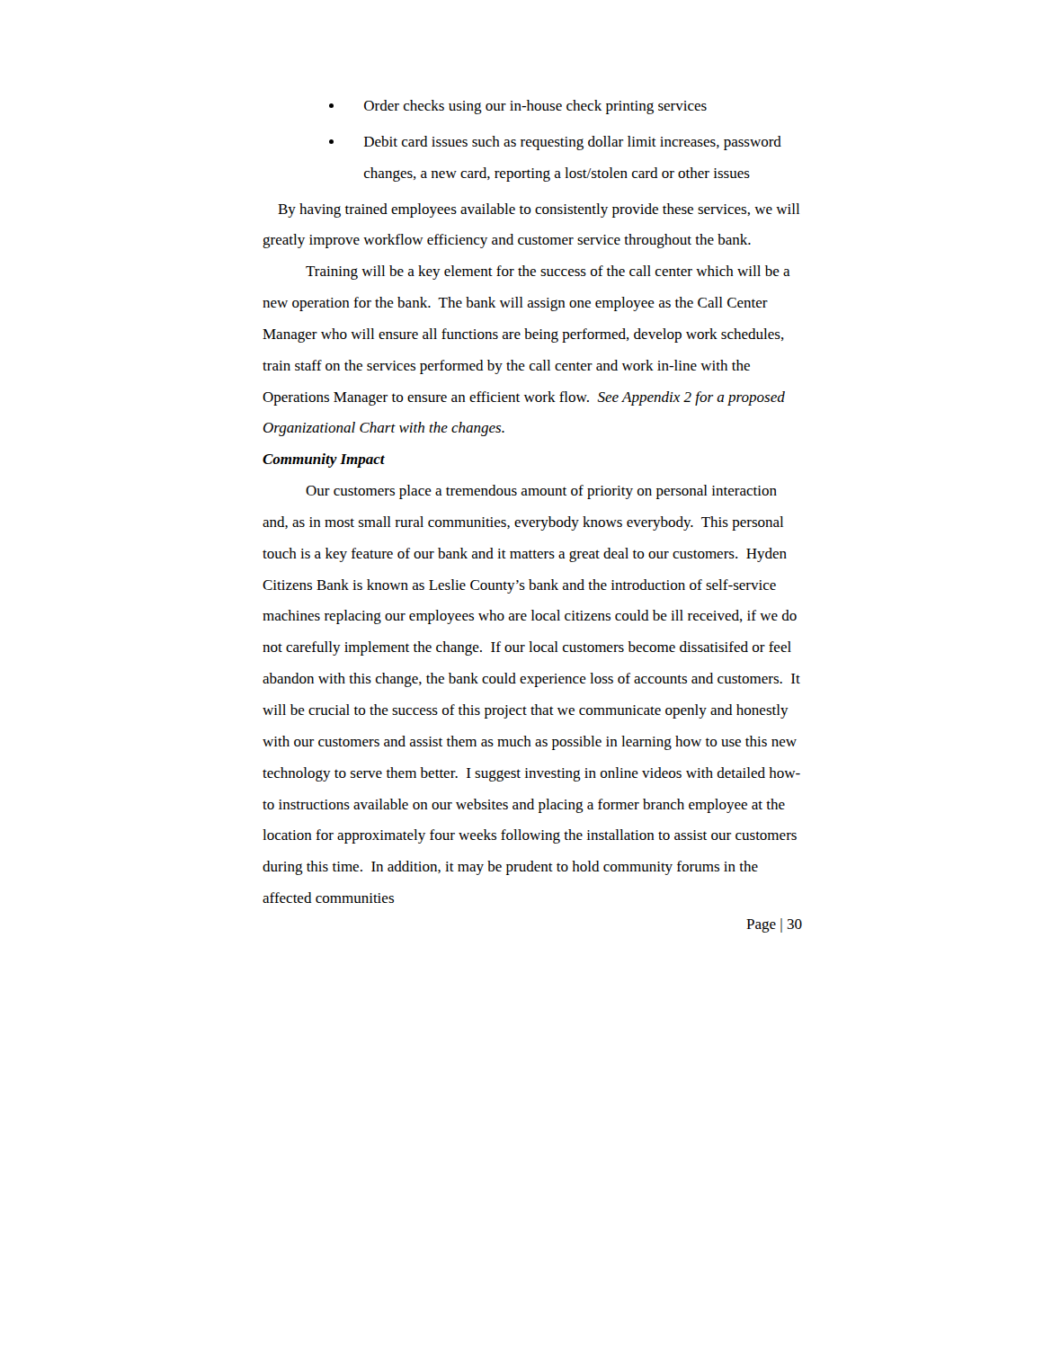Order checks using our in-house check printing services
Debit card issues such as requesting dollar limit increases, password changes, a new card, reporting a lost/stolen card or other issues
By having trained employees available to consistently provide these services, we will greatly improve workflow efficiency and customer service throughout the bank.
Training will be a key element for the success of the call center which will be a new operation for the bank. The bank will assign one employee as the Call Center Manager who will ensure all functions are being performed, develop work schedules, train staff on the services performed by the call center and work in-line with the Operations Manager to ensure an efficient work flow. See Appendix 2 for a proposed Organizational Chart with the changes.
Community Impact
Our customers place a tremendous amount of priority on personal interaction and, as in most small rural communities, everybody knows everybody. This personal touch is a key feature of our bank and it matters a great deal to our customers. Hyden Citizens Bank is known as Leslie County’s bank and the introduction of self-service machines replacing our employees who are local citizens could be ill received, if we do not carefully implement the change. If our local customers become dissatisifed or feel abandon with this change, the bank could experience loss of accounts and customers. It will be crucial to the success of this project that we communicate openly and honestly with our customers and assist them as much as possible in learning how to use this new technology to serve them better. I suggest investing in online videos with detailed how-to instructions available on our websites and placing a former branch employee at the location for approximately four weeks following the installation to assist our customers during this time. In addition, it may be prudent to hold community forums in the affected communities
Page | 30